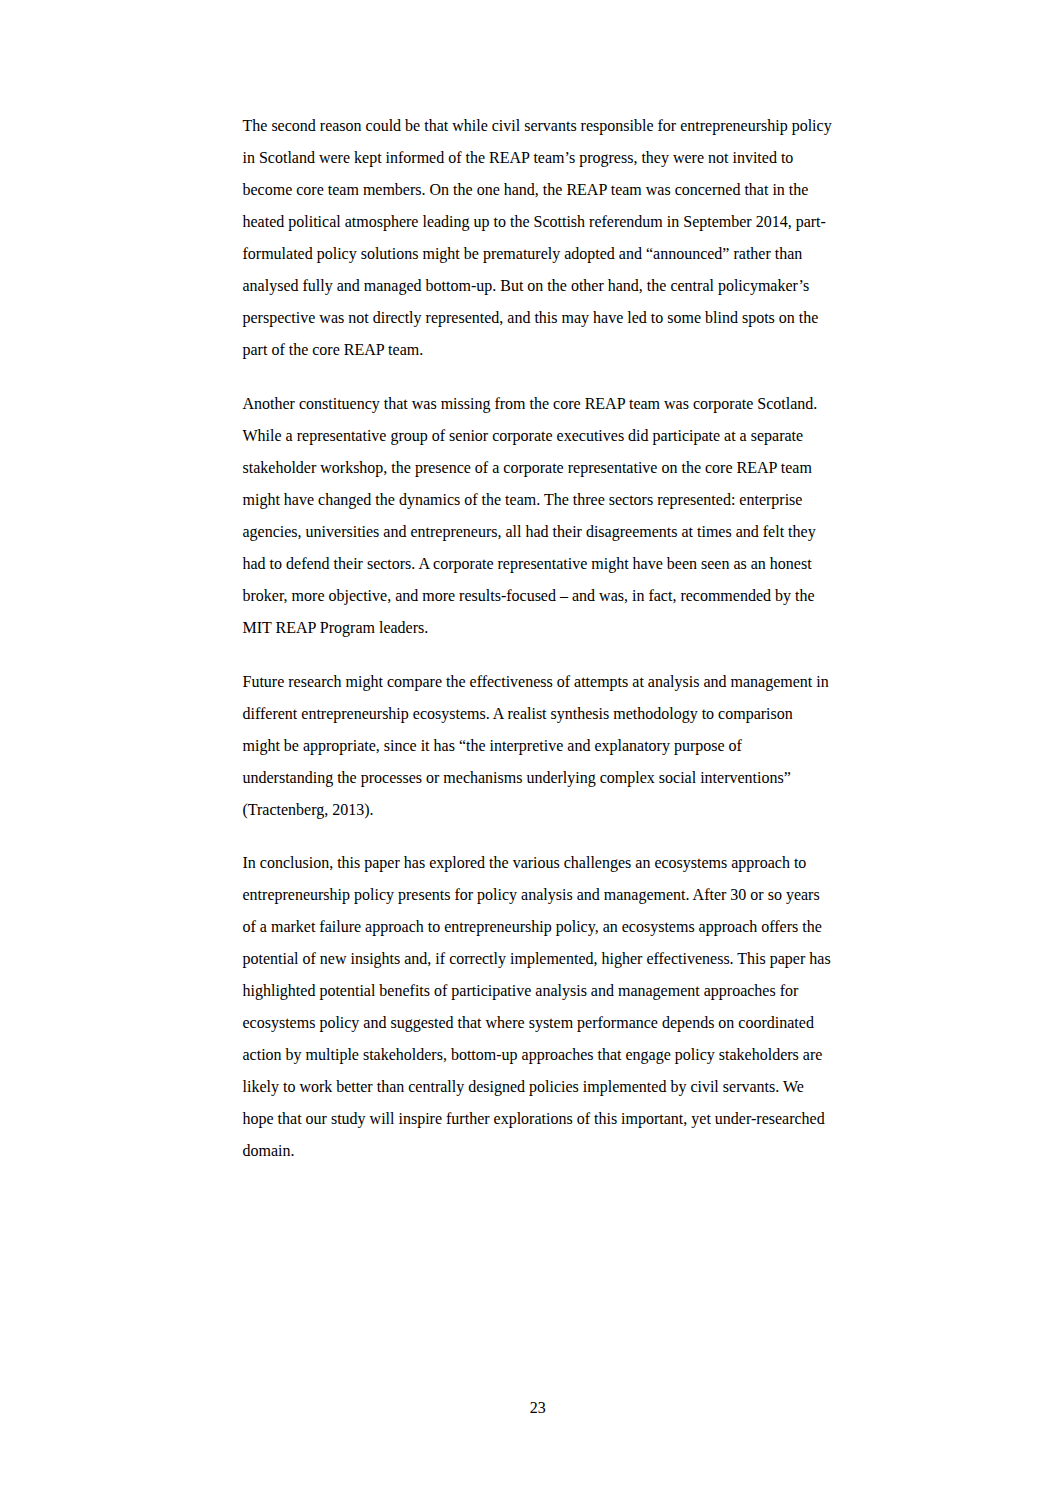The second reason could be that while civil servants responsible for entrepreneurship policy in Scotland were kept informed of the REAP team’s progress, they were not invited to become core team members. On the one hand, the REAP team was concerned that in the heated political atmosphere leading up to the Scottish referendum in September 2014, part-formulated policy solutions might be prematurely adopted and “announced” rather than analysed fully and managed bottom-up. But on the other hand, the central policymaker’s perspective was not directly represented, and this may have led to some blind spots on the part of the core REAP team.
Another constituency that was missing from the core REAP team was corporate Scotland. While a representative group of senior corporate executives did participate at a separate stakeholder workshop, the presence of a corporate representative on the core REAP team might have changed the dynamics of the team. The three sectors represented: enterprise agencies, universities and entrepreneurs, all had their disagreements at times and felt they had to defend their sectors. A corporate representative might have been seen as an honest broker, more objective, and more results-focused – and was, in fact, recommended by the MIT REAP Program leaders.
Future research might compare the effectiveness of attempts at analysis and management in different entrepreneurship ecosystems. A realist synthesis methodology to comparison might be appropriate, since it has “the interpretive and explanatory purpose of understanding the processes or mechanisms underlying complex social interventions” (Tractenberg, 2013).
In conclusion, this paper has explored the various challenges an ecosystems approach to entrepreneurship policy presents for policy analysis and management. After 30 or so years of a market failure approach to entrepreneurship policy, an ecosystems approach offers the potential of new insights and, if correctly implemented, higher effectiveness. This paper has highlighted potential benefits of participative analysis and management approaches for ecosystems policy and suggested that where system performance depends on coordinated action by multiple stakeholders, bottom-up approaches that engage policy stakeholders are likely to work better than centrally designed policies implemented by civil servants. We hope that our study will inspire further explorations of this important, yet under-researched domain.
23